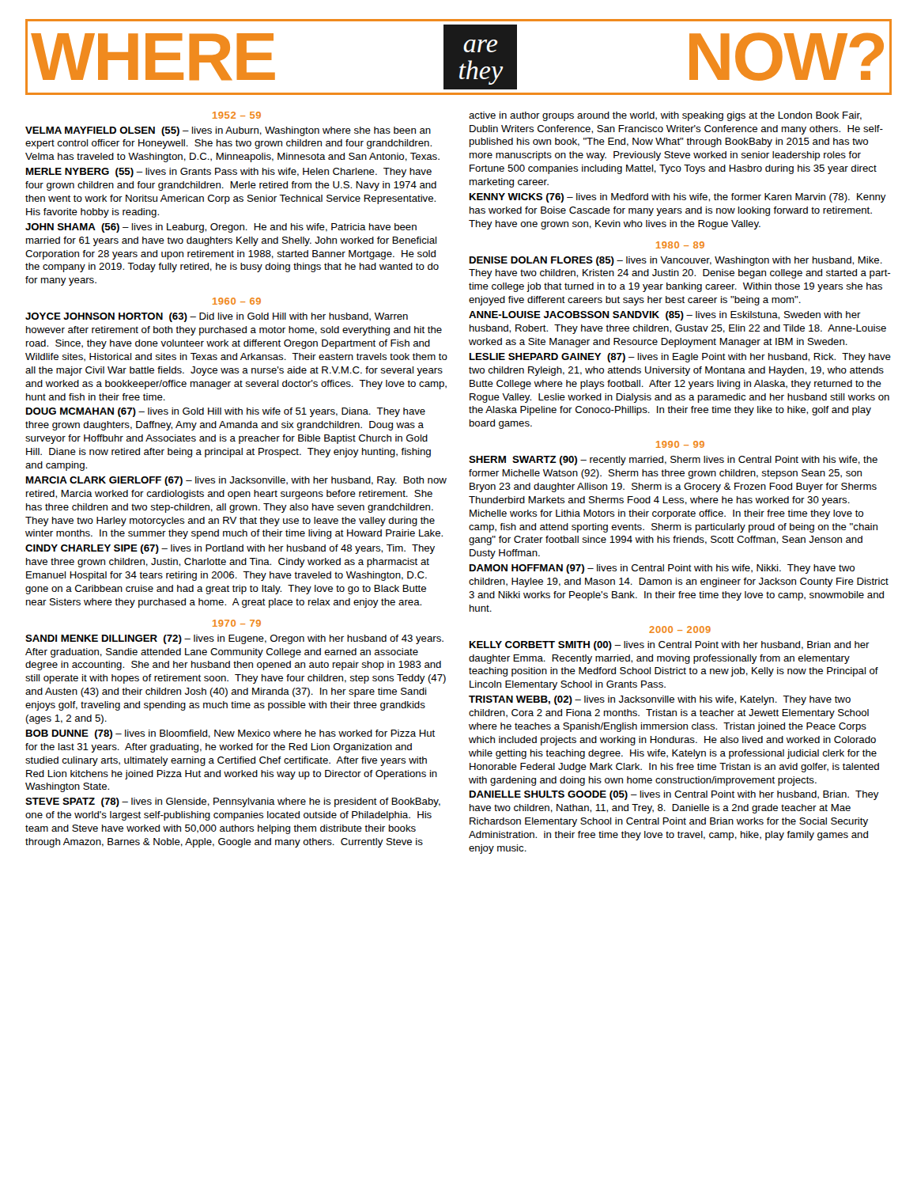WHERE
are they
NOW?
1952 – 59
VELMA MAYFIELD OLSEN (55) – lives in Auburn, Washington where she has been an expert control officer for Honeywell. She has two grown children and four grandchildren. Velma has traveled to Washington, D.C., Minneapolis, Minnesota and San Antonio, Texas.
MERLE NYBERG (55) – lives in Grants Pass with his wife, Helen Charlene. They have four grown children and four grandchildren. Merle retired from the U.S. Navy in 1974 and then went to work for Noritsu American Corp as Senior Technical Service Representative. His favorite hobby is reading.
JOHN SHAMA (56) – lives in Leaburg, Oregon. He and his wife, Patricia have been married for 61 years and have two daughters Kelly and Shelly. John worked for Beneficial Corporation for 28 years and upon retirement in 1988, started Banner Mortgage. He sold the company in 2019. Today fully retired, he is busy doing things that he had wanted to do for many years.
1960 – 69
JOYCE JOHNSON HORTON (63) – Did live in Gold Hill with her husband, Warren however after retirement of both they purchased a motor home, sold everything and hit the road. Since, they have done volunteer work at different Oregon Department of Fish and Wildlife sites, Historical and sites in Texas and Arkansas. Their eastern travels took them to all the major Civil War battle fields. Joyce was a nurse's aide at R.V.M.C. for several years and worked as a bookkeeper/office manager at several doctor's offices. They love to camp, hunt and fish in their free time.
DOUG MCMAHAN (67) – lives in Gold Hill with his wife of 51 years, Diana. They have three grown daughters, Daffney, Amy and Amanda and six grandchildren. Doug was a surveyor for Hoffbuhr and Associates and is a preacher for Bible Baptist Church in Gold Hill. Diane is now retired after being a principal at Prospect. They enjoy hunting, fishing and camping.
MARCIA CLARK GIERLOFF (67) – lives in Jacksonville, with her husband, Ray. Both now retired, Marcia worked for cardiologists and open heart surgeons before retirement. She has three children and two step-children, all grown. They also have seven grandchildren. They have two Harley motorcycles and an RV that they use to leave the valley during the winter months. In the summer they spend much of their time living at Howard Prairie Lake.
CINDY CHARLEY SIPE (67) – lives in Portland with her husband of 48 years, Tim. They have three grown children, Justin, Charlotte and Tina. Cindy worked as a pharmacist at Emanuel Hospital for 34 tears retiring in 2006. They have traveled to Washington, D.C. gone on a Caribbean cruise and had a great trip to Italy. They love to go to Black Butte near Sisters where they purchased a home. A great place to relax and enjoy the area.
1970 – 79
SANDI MENKE DILLINGER (72) – lives in Eugene, Oregon with her husband of 43 years. After graduation, Sandie attended Lane Community College and earned an associate degree in accounting. She and her husband then opened an auto repair shop in 1983 and still operate it with hopes of retirement soon. They have four children, step sons Teddy (47) and Austen (43) and their children Josh (40) and Miranda (37). In her spare time Sandi enjoys golf, traveling and spending as much time as possible with their three grandkids (ages 1, 2 and 5).
BOB DUNNE (78) – lives in Bloomfield, New Mexico where he has worked for Pizza Hut for the last 31 years. After graduating, he worked for the Red Lion Organization and studied culinary arts, ultimately earning a Certified Chef certificate. After five years with Red Lion kitchens he joined Pizza Hut and worked his way up to Director of Operations in Washington State.
STEVE SPATZ (78) – lives in Glenside, Pennsylvania where he is president of BookBaby, one of the world's largest self-publishing companies located outside of Philadelphia. His team and Steve have worked with 50,000 authors helping them distribute their books through Amazon, Barnes & Noble, Apple, Google and many others. Currently Steve is active in author groups around the world, with speaking gigs at the London Book Fair, Dublin Writers Conference, San Francisco Writer's Conference and many others. He self-published his own book, "The End, Now What" through BookBaby in 2015 and has two more manuscripts on the way. Previously Steve worked in senior leadership roles for Fortune 500 companies including Mattel, Tyco Toys and Hasbro during his 35 year direct marketing career.
KENNY WICKS (76) – lives in Medford with his wife, the former Karen Marvin (78). Kenny has worked for Boise Cascade for many years and is now looking forward to retirement. They have one grown son, Kevin who lives in the Rogue Valley.
1980 – 89
DENISE DOLAN FLORES (85) – lives in Vancouver, Washington with her husband, Mike. They have two children, Kristen 24 and Justin 20. Denise began college and started a part-time college job that turned in to a 19 year banking career. Within those 19 years she has enjoyed five different careers but says her best career is "being a mom".
ANNE-LOUISE JACOBSSON SANDVIK (85) – lives in Eskilstuna, Sweden with her husband, Robert. They have three children, Gustav 25, Elin 22 and Tilde 18. Anne-Louise worked as a Site Manager and Resource Deployment Manager at IBM in Sweden.
LESLIE SHEPARD GAINEY (87) – lives in Eagle Point with her husband, Rick. They have two children Ryleigh, 21, who attends University of Montana and Hayden, 19, who attends Butte College where he plays football. After 12 years living in Alaska, they returned to the Rogue Valley. Leslie worked in Dialysis and as a paramedic and her husband still works on the Alaska Pipeline for Conoco-Phillips. In their free time they like to hike, golf and play board games.
1990 – 99
SHERM SWARTZ (90) – recently married, Sherm lives in Central Point with his wife, the former Michelle Watson (92). Sherm has three grown children, stepson Sean 25, son Bryon 23 and daughter Allison 19. Sherm is a Grocery & Frozen Food Buyer for Sherms Thunderbird Markets and Sherms Food 4 Less, where he has worked for 30 years. Michelle works for Lithia Motors in their corporate office. In their free time they love to camp, fish and attend sporting events. Sherm is particularly proud of being on the "chain gang" for Crater football since 1994 with his friends, Scott Coffman, Sean Jenson and Dusty Hoffman.
DAMON HOFFMAN (97) – lives in Central Point with his wife, Nikki. They have two children, Haylee 19, and Mason 14. Damon is an engineer for Jackson County Fire District 3 and Nikki works for People's Bank. In their free time they love to camp, snowmobile and hunt.
2000 – 2009
KELLY CORBETT SMITH (00) – lives in Central Point with her husband, Brian and her daughter Emma. Recently married, and moving professionally from an elementary teaching position in the Medford School District to a new job, Kelly is now the Principal of Lincoln Elementary School in Grants Pass.
TRISTAN WEBB, (02) – lives in Jacksonville with his wife, Katelyn. They have two children, Cora 2 and Fiona 2 months. Tristan is a teacher at Jewett Elementary School where he teaches a Spanish/English immersion class. Tristan joined the Peace Corps which included projects and working in Honduras. He also lived and worked in Colorado while getting his teaching degree. His wife, Katelyn is a professional judicial clerk for the Honorable Federal Judge Mark Clark. In his free time Tristan is an avid golfer, is talented with gardening and doing his own home construction/improvement projects.
DANIELLE SHULTS GOODE (05) – lives in Central Point with her husband, Brian. They have two children, Nathan, 11, and Trey, 8. Danielle is a 2nd grade teacher at Mae Richardson Elementary School in Central Point and Brian works for the Social Security Administration. in their free time they love to travel, camp, hike, play family games and enjoy music.